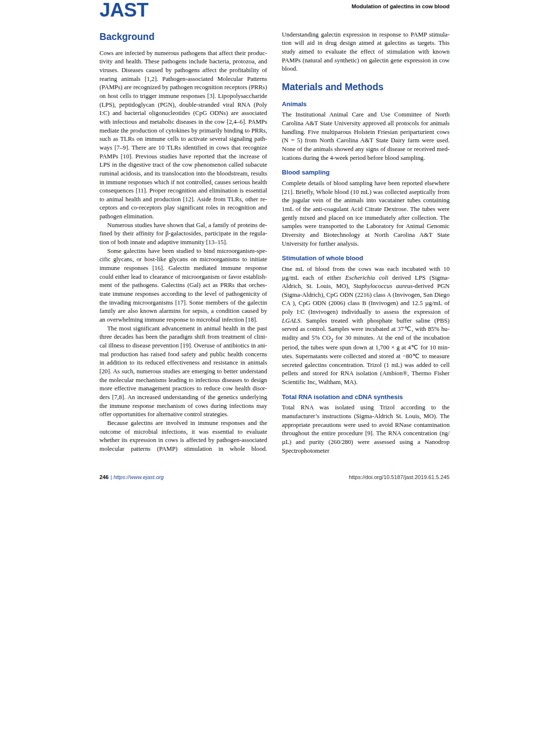JAST
Modulation of galectins in cow blood
Background
Cows are infected by numerous pathogens that affect their productivity and health. These pathogens include bacteria, protozoa, and viruses. Diseases caused by pathogens affect the profitability of rearing animals [1,2]. Pathogen-associated Molecular Patterns (PAMPs) are recognized by pathogen recognition receptors (PRRs) on host cells to trigger immune responses [3]. Lipopolysaccharide (LPS), peptidoglycan (PGN), double-stranded viral RNA (Poly I:C) and bacterial oligonucleotides (CpG ODNs) are associated with infectious and metabolic diseases in the cow [2,4–6]. PAMPs mediate the production of cytokines by primarily binding to PRRs, such as TLRs on immune cells to activate several signaling pathways [7–9]. There are 10 TLRs identified in cows that recognize PAMPs [10]. Previous studies have reported that the increase of LPS in the digestive tract of the cow phenomenon called subacute ruminal acidosis, and its translocation into the bloodstream, results in immune responses which if not controlled, causes serious health consequences [11]. Proper recognition and elimination is essential to animal health and production [12]. Aside from TLRs, other receptors and co-receptors play significant roles in recognition and pathogen elimination.
Numerous studies have shown that Gal, a family of proteins defined by their affinity for β-galactosides, participate in the regulation of both innate and adaptive immunity [13–15].
Some galectins have been studied to bind microorganism-specific glycans, or host-like glycans on microorganisms to initiate immune responses [16]. Galectin mediated immune response could either lead to clearance of microorganism or favor establishment of the pathogens. Galectins (Gal) act as PRRs that orchestrate immune responses according to the level of pathogenicity of the invading microorganisms [17]. Some members of the galectin family are also known alarmins for sepsis, a condition caused by an overwhelming immune response to microbial infection [18].
The most significant advancement in animal health in the past three decades has been the paradigm shift from treatment of clinical illness to disease prevention [19]. Overuse of antibiotics in animal production has raised food safety and public health concerns in addition to its reduced effectiveness and resistance in animals [20]. As such, numerous studies are emerging to better understand the molecular mechanisms leading to infectious diseases to design more effective management practices to reduce cow health disorders [7,8]. An increased understanding of the genetics underlying the immune response mechanism of cows during infections may offer opportunities for alternative control strategies.
Because galectins are involved in immune responses and the outcome of microbial infections, it was essential to evaluate whether its expression in cows is affected by pathogen-associated molecular patterns (PAMP) stimulation in whole blood. Understanding galectin expression in response to PAMP stimulation will aid in drug design aimed at galectins as targets. This study aimed to evaluate the effect of stimulation with known PAMPs (natural and synthetic) on galectin gene expression in cow blood.
Materials and Methods
Animals
The Institutional Animal Care and Use Committee of North Carolina A&T State University approved all protocols for animals handling. Five multiparous Holstein Friesian periparturient cows (N = 5) from North Carolina A&T State Dairy farm were used. None of the animals showed any signs of disease or received medications during the 4-week period before blood sampling.
Blood sampling
Complete details of blood sampling have been reported elsewhere [21]. Briefly, Whole blood (10 mL) was collected aseptically from the jugular vein of the animals into vacutainer tubes containing 1mL of the anti-coagulant Acid Citrate Dextrose. The tubes were gently mixed and placed on ice immediately after collection. The samples were transported to the Laboratory for Animal Genomic Diversity and Biotechnology at North Carolina A&T State University for further analysis.
Stimulation of whole blood
One mL of blood from the cows was each incubated with 10 µg/mL each of either Escherichia coli derived LPS (Sigma-Aldrich, St. Louis, MO), Staphylococcus aureus-derived PGN (Sigma-Aldrich), CpG ODN (2216) class A (Invivogen, San Diego CA ), CpG ODN (2006) class B (Invivogen) and 12.5 µg/mL of poly I:C (Invivogen) individually to assess the expression of LGALS. Samples treated with phosphate buffer saline (PBS) served as control. Samples were incubated at 37℃, with 85% humidity and 5% CO2 for 30 minutes. At the end of the incubation period, the tubes were spun down at 1,700 × g at 4℃ for 10 minutes. Supernatants were collected and stored at −80℃ to measure secreted galectins concentration. Trizol (1 mL) was added to cell pellets and stored for RNA isolation (Ambion®, Thermo Fisher Scientific Inc, Waltham, MA).
Total RNA isolation and cDNA synthesis
Total RNA was isolated using Trizol according to the manufacturer’s instructions (Sigma-Aldrich St. Louis, MO). The appropriate precautions were used to avoid RNase contamination throughout the entire procedure [9]. The RNA concentration (ng/µL) and purity (260/280) were assessed using a Nanodrop Spectrophotometer
246| https://www.ejast.org
https://doi.org/10.5187/jast.2019.61.5.245